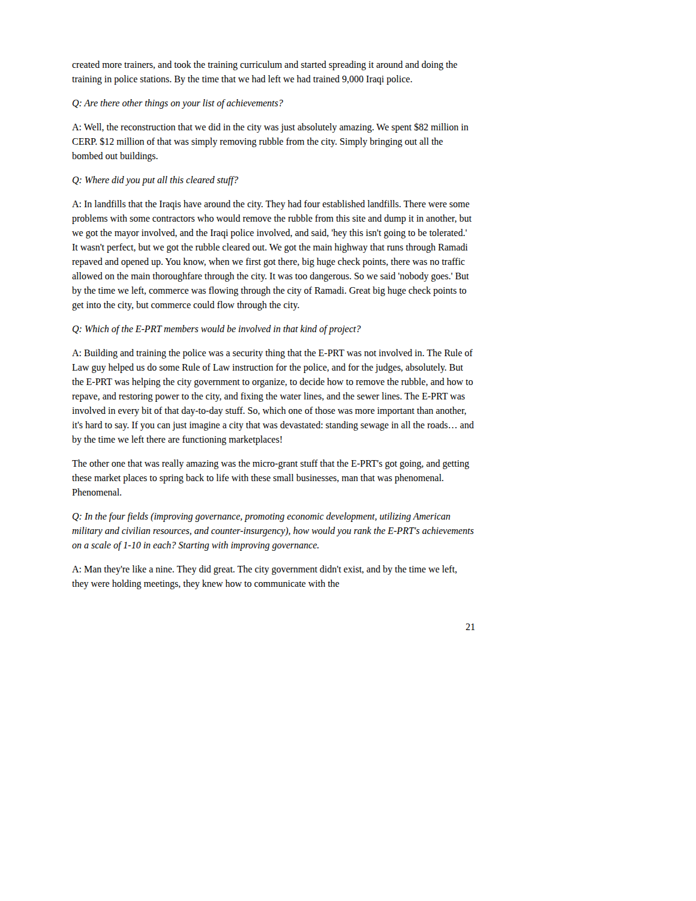created more trainers, and took the training curriculum and started spreading it around and doing the training in police stations. By the time that we had left we had trained 9,000 Iraqi police.
Q: Are there other things on your list of achievements?
A: Well, the reconstruction that we did in the city was just absolutely amazing. We spent $82 million in CERP. $12 million of that was simply removing rubble from the city. Simply bringing out all the bombed out buildings.
Q: Where did you put all this cleared stuff?
A: In landfills that the Iraqis have around the city. They had four established landfills. There were some problems with some contractors who would remove the rubble from this site and dump it in another, but we got the mayor involved, and the Iraqi police involved, and said, 'hey this isn't going to be tolerated.' It wasn't perfect, but we got the rubble cleared out. We got the main highway that runs through Ramadi repaved and opened up. You know, when we first got there, big huge check points, there was no traffic allowed on the main thoroughfare through the city. It was too dangerous. So we said 'nobody goes.' But by the time we left, commerce was flowing through the city of Ramadi. Great big huge check points to get into the city, but commerce could flow through the city.
Q: Which of the E-PRT members would be involved in that kind of project?
A: Building and training the police was a security thing that the E-PRT was not involved in. The Rule of Law guy helped us do some Rule of Law instruction for the police, and for the judges, absolutely. But the E-PRT was helping the city government to organize, to decide how to remove the rubble, and how to repave, and restoring power to the city, and fixing the water lines, and the sewer lines. The E-PRT was involved in every bit of that day-to-day stuff. So, which one of those was more important than another, it's hard to say. If you can just imagine a city that was devastated: standing sewage in all the roads… and by the time we left there are functioning marketplaces!
The other one that was really amazing was the micro-grant stuff that the E-PRT's got going, and getting these market places to spring back to life with these small businesses, man that was phenomenal. Phenomenal.
Q: In the four fields (improving governance, promoting economic development, utilizing American military and civilian resources, and counter-insurgency), how would you rank the E-PRT's achievements on a scale of 1-10 in each? Starting with improving governance.
A: Man they're like a nine. They did great. The city government didn't exist, and by the time we left, they were holding meetings, they knew how to communicate with the
21